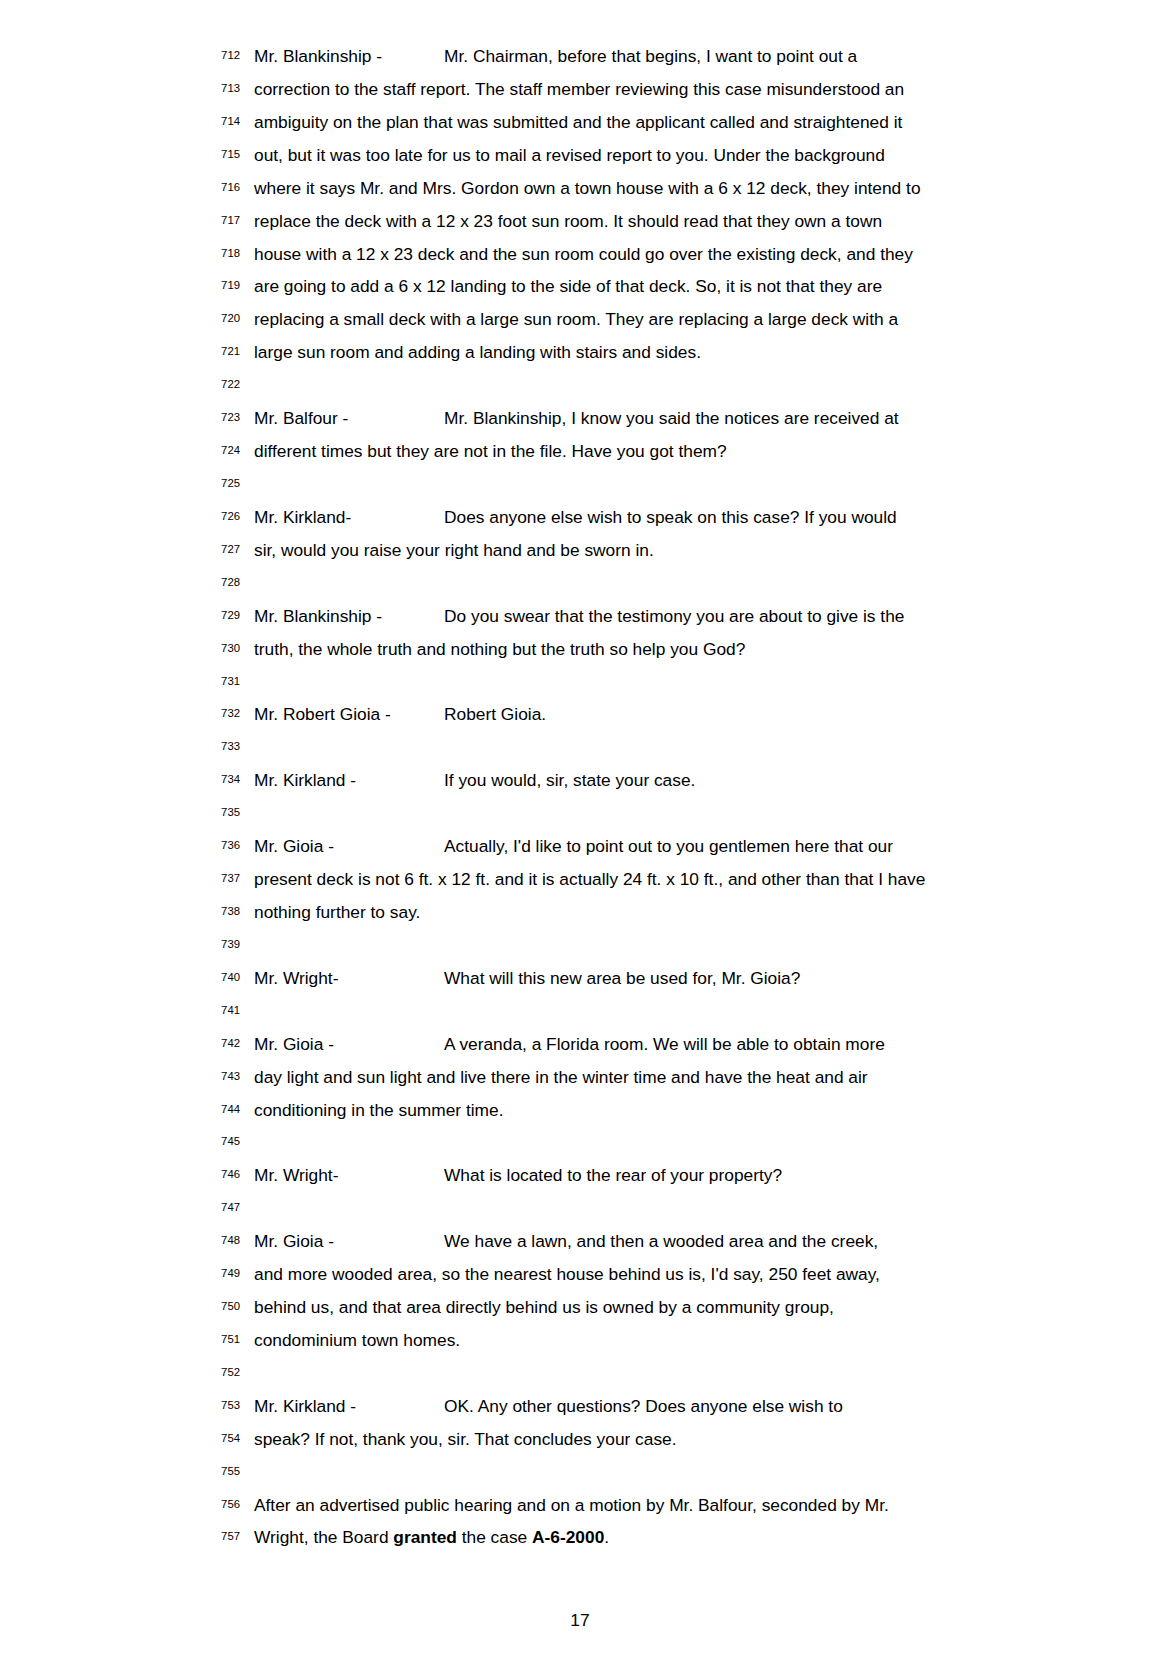712
Mr. Blankinship -
Mr. Chairman, before that begins, I want to point out a
713
correction to the staff report. The staff member reviewing this case misunderstood an
714
ambiguity on the plan that was submitted and the applicant called and straightened it
715
out, but it was too late for us to mail a revised report to you. Under the background
716
where it says Mr. and Mrs. Gordon own a town house with a 6 x 12 deck, they intend to
717
replace the deck with a 12 x 23 foot sun room. It should read that they own a town
718
house with a 12 x 23 deck and the sun room could go over the existing deck, and they
719
are going to add a 6 x 12 landing to the side of that deck. So, it is not that they are
720
replacing a small deck with a large sun room. They are replacing a large deck with a
721
large sun room and adding a landing with stairs and sides.
722
723
Mr. Balfour -
Mr. Blankinship, I know you said the notices are received at
724
different times but they are not in the file. Have you got them?
725
726
Mr. Kirkland-
Does anyone else wish to speak on this case? If you would
727
sir, would you raise your right hand and be sworn in.
728
729
Mr. Blankinship -
Do you swear that the testimony you are about to give is the
730
truth, the whole truth and nothing but the truth so help you God?
731
732
Mr. Robert Gioia -
Robert Gioia.
733
734
Mr. Kirkland -
If you would, sir, state your case.
735
736
Mr. Gioia -
Actually, I'd like to point out to you gentlemen here that our
737
present deck is not 6 ft. x 12 ft. and it is actually 24 ft. x 10 ft., and other than that I have
738
nothing further to say.
739
740
Mr. Wright-
What will this new area be used for, Mr. Gioia?
741
742
Mr. Gioia -
A veranda, a Florida room. We will be able to obtain more
743
day light and sun light and live there in the winter time and have the heat and air
744
conditioning in the summer time.
745
746
Mr. Wright-
What is located to the rear of your property?
747
748
Mr. Gioia -
We have a lawn, and then a wooded area and the creek,
749
and more wooded area, so the nearest house behind us is, I'd say, 250 feet away,
750
behind us, and that area directly behind us is owned by a community group,
751
condominium town homes.
752
753
Mr. Kirkland -
OK. Any other questions? Does anyone else wish to
754
speak? If not, thank you, sir. That concludes your case.
755
756
After an advertised public hearing and on a motion by Mr. Balfour, seconded by Mr.
757
Wright, the Board granted the case A-6-2000.
17